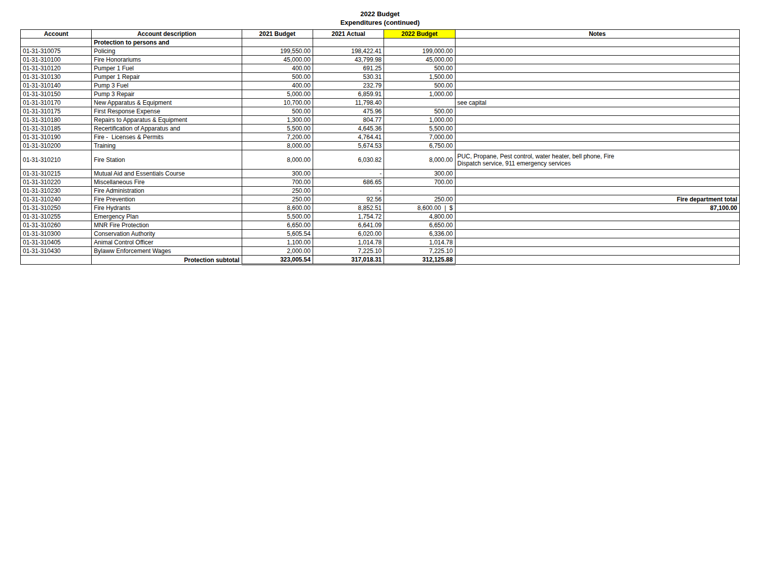2022 Budget
Expenditures (continued)
| Account | Account description | 2021 Budget | 2021 Actual | 2022 Budget | Notes |
| --- | --- | --- | --- | --- | --- |
| | Protection to persons and | | | | |
| 01-31-310075 | Policing | 199,550.00 | 198,422.41 | 199,000.00 | |
| 01-31-310100 | Fire Honorariums | 45,000.00 | 43,799.98 | 45,000.00 | |
| 01-31-310120 | Pumper 1 Fuel | 400.00 | 691.25 | 500.00 | |
| 01-31-310130 | Pumper 1 Repair | 500.00 | 530.31 | 1,500.00 | |
| 01-31-310140 | Pump 3 Fuel | 400.00 | 232.79 | 500.00 | |
| 01-31-310150 | Pump 3 Repair | 5,000.00 | 6,859.91 | 1,000.00 | |
| 01-31-310170 | New Apparatus & Equipment | 10,700.00 | 11,798.40 | | see capital |
| 01-31-310175 | First Response Expense | 500.00 | 475.96 | 500.00 | |
| 01-31-310180 | Repairs to Apparatus & Equipment | 1,300.00 | 804.77 | 1,000.00 | |
| 01-31-310185 | Recertification of Apparatus and | 5,500.00 | 4,645.36 | 5,500.00 | |
| 01-31-310190 | Fire - Licenses & Permits | 7,200.00 | 4,764.41 | 7,000.00 | |
| 01-31-310200 | Training | 8,000.00 | 5,674.53 | 6,750.00 | |
| 01-31-310210 | Fire Station | 8,000.00 | 6,030.82 | 8,000.00 | PUC, Propane, Pest control, water heater, bell phone, Fire Dispatch service, 911 emergency services |
| 01-31-310215 | Mutual Aid and Essentials Course | 300.00 | - | 300.00 | |
| 01-31-310220 | Miscellaneous Fire | 700.00 | 686.65 | 700.00 | |
| 01-31-310230 | Fire Administration | 250.00 | - | | |
| 01-31-310240 | Fire Prevention | 250.00 | 92.56 | 250.00 | Fire department total |
| 01-31-310250 | Fire Hydrants | 8,600.00 | 8,852.51 | 8,600.00 / $ | 87,100.00 |
| 01-31-310255 | Emergency Plan | 5,500.00 | 1,754.72 | 4,800.00 | |
| 01-31-310260 | MNR Fire Protection | 6,650.00 | 6,641.09 | 6,650.00 | |
| 01-31-310300 | Conservation Authority | 5,605.54 | 6,020.00 | 6,336.00 | |
| 01-31-310405 | Animal Control Officer | 1,100.00 | 1,014.78 | 1,014.78 | |
| 01-31-310430 | Bylaww Enforcement Wages | 2,000.00 | 7,225.10 | 7,225.10 | |
| | Protection subtotal | 323,005.54 | 317,018.31 | 312,125.88 | |